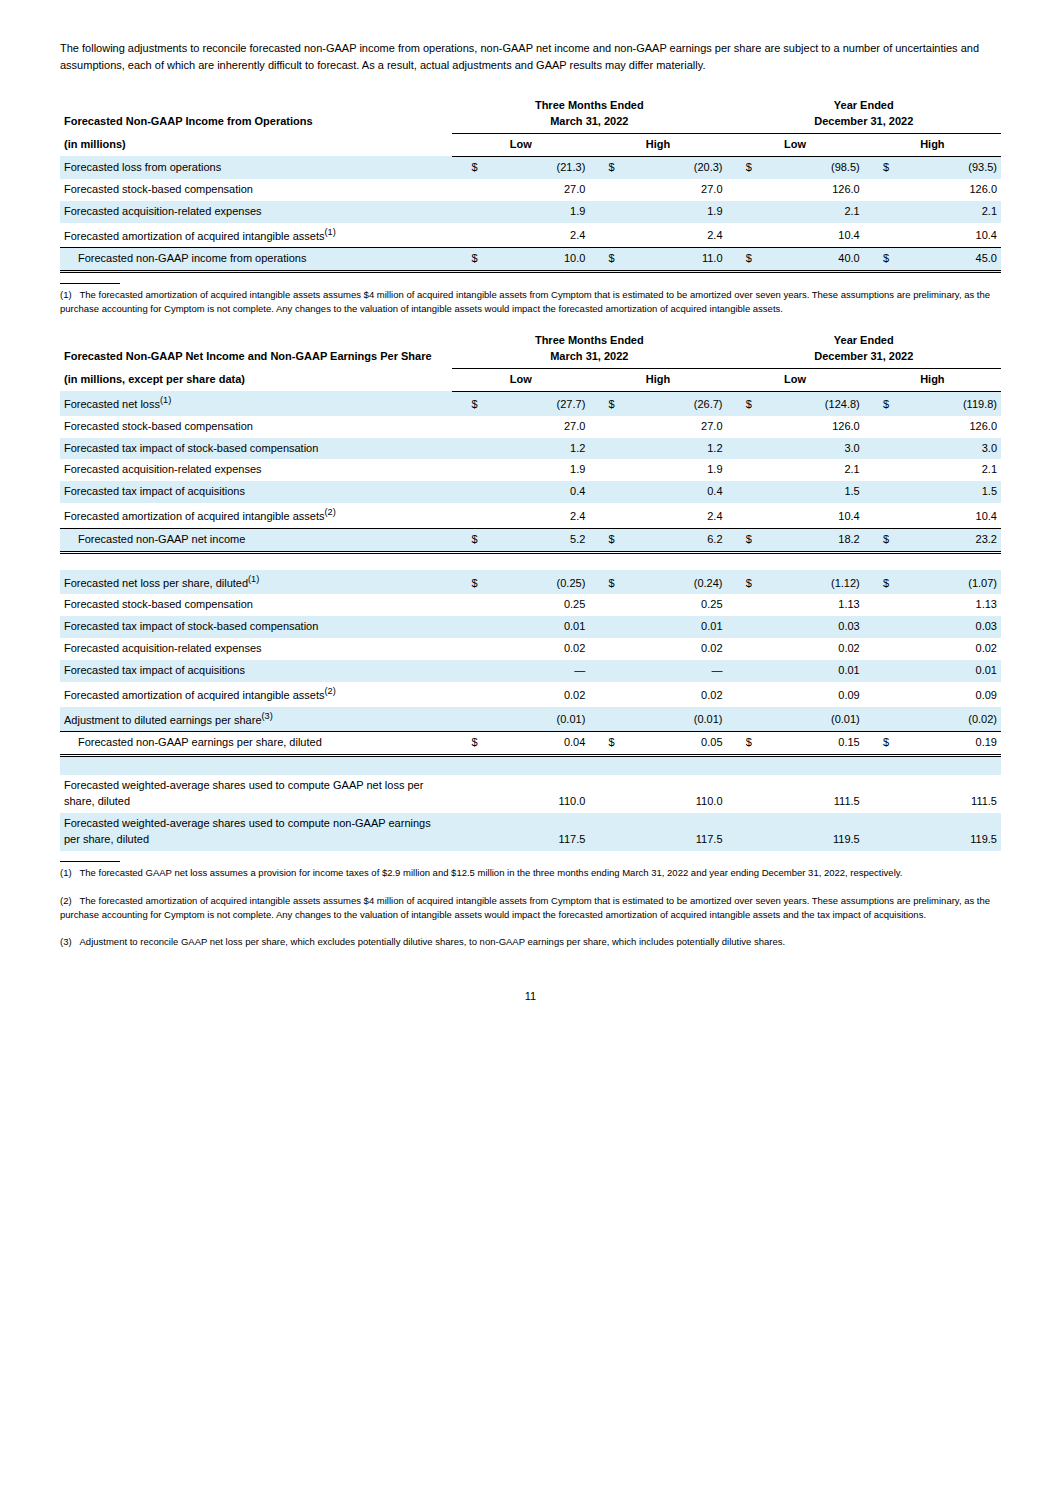The following adjustments to reconcile forecasted non-GAAP income from operations, non-GAAP net income and non-GAAP earnings per share are subject to a number of uncertainties and assumptions, each of which are inherently difficult to forecast. As a result, actual adjustments and GAAP results may differ materially.
| Forecasted Non-GAAP Income from Operations | Three Months Ended March 31, 2022 | Year Ended December 31, 2022 |
| (in millions) | Low | High | Low | High |
| Forecasted loss from operations | $ | (21.3) | $ | (20.3) | $ | (98.5) | $ | (93.5) |
| Forecasted stock-based compensation | | 27.0 | | 27.0 | | 126.0 | | 126.0 |
| Forecasted acquisition-related expenses | | 1.9 | | 1.9 | | 2.1 | | 2.1 |
| Forecasted amortization of acquired intangible assets (1) | | 2.4 | | 2.4 | | 10.4 | | 10.4 |
| Forecasted non-GAAP income from operations | $ | 10.0 | $ | 11.0 | $ | 40.0 | $ | 45.0 |
(1) The forecasted amortization of acquired intangible assets assumes $4 million of acquired intangible assets from Cymptom that is estimated to be amortized over seven years. These assumptions are preliminary, as the purchase accounting for Cymptom is not complete. Any changes to the valuation of intangible assets would impact the forecasted amortization of acquired intangible assets.
| Forecasted Non-GAAP Net Income and Non-GAAP Earnings Per Share | Three Months Ended March 31, 2022 | Year Ended December 31, 2022 |
| (in millions, except per share data) | Low | High | Low | High |
| Forecasted net loss (1) | $ | (27.7) | $ | (26.7) | $ | (124.8) | $ | (119.8) |
| Forecasted stock-based compensation | | 27.0 | | 27.0 | | 126.0 | | 126.0 |
| Forecasted tax impact of stock-based compensation | | 1.2 | | 1.2 | | 3.0 | | 3.0 |
| Forecasted acquisition-related expenses | | 1.9 | | 1.9 | | 2.1 | | 2.1 |
| Forecasted tax impact of acquisitions | | 0.4 | | 0.4 | | 1.5 | | 1.5 |
| Forecasted amortization of acquired intangible assets (2) | | 2.4 | | 2.4 | | 10.4 | | 10.4 |
| Forecasted non-GAAP net income | $ | 5.2 | $ | 6.2 | $ | 18.2 | $ | 23.2 |
| Forecasted net loss per share, diluted (1) | $ | (0.25) | $ | (0.24) | $ | (1.12) | $ | (1.07) |
| Forecasted stock-based compensation | | 0.25 | | 0.25 | | 1.13 | | 1.13 |
| Forecasted tax impact of stock-based compensation | | 0.01 | | 0.01 | | 0.03 | | 0.03 |
| Forecasted acquisition-related expenses | | 0.02 | | 0.02 | | 0.02 | | 0.02 |
| Forecasted tax impact of acquisitions | | — | | — | | 0.01 | | 0.01 |
| Forecasted amortization of acquired intangible assets (2) | | 0.02 | | 0.02 | | 0.09 | | 0.09 |
| Adjustment to diluted earnings per share (3) | | (0.01) | | (0.01) | | (0.01) | | (0.02) |
| Forecasted non-GAAP earnings per share, diluted | $ | 0.04 | $ | 0.05 | $ | 0.15 | $ | 0.19 |
| Forecasted weighted-average shares used to compute GAAP net loss per share, diluted | | 110.0 | | 110.0 | | 111.5 | | 111.5 |
| Forecasted weighted-average shares used to compute non-GAAP earnings per share, diluted | | 117.5 | | 117.5 | | 119.5 | | 119.5 |
(1) The forecasted GAAP net loss assumes a provision for income taxes of $2.9 million and $12.5 million in the three months ending March 31, 2022 and year ending December 31, 2022, respectively.
(2) The forecasted amortization of acquired intangible assets assumes $4 million of acquired intangible assets from Cymptom that is estimated to be amortized over seven years. These assumptions are preliminary, as the purchase accounting for Cymptom is not complete. Any changes to the valuation of intangible assets would impact the forecasted amortization of acquired intangible assets and the tax impact of acquisitions.
(3) Adjustment to reconcile GAAP net loss per share, which excludes potentially dilutive shares, to non-GAAP earnings per share, which includes potentially dilutive shares.
11